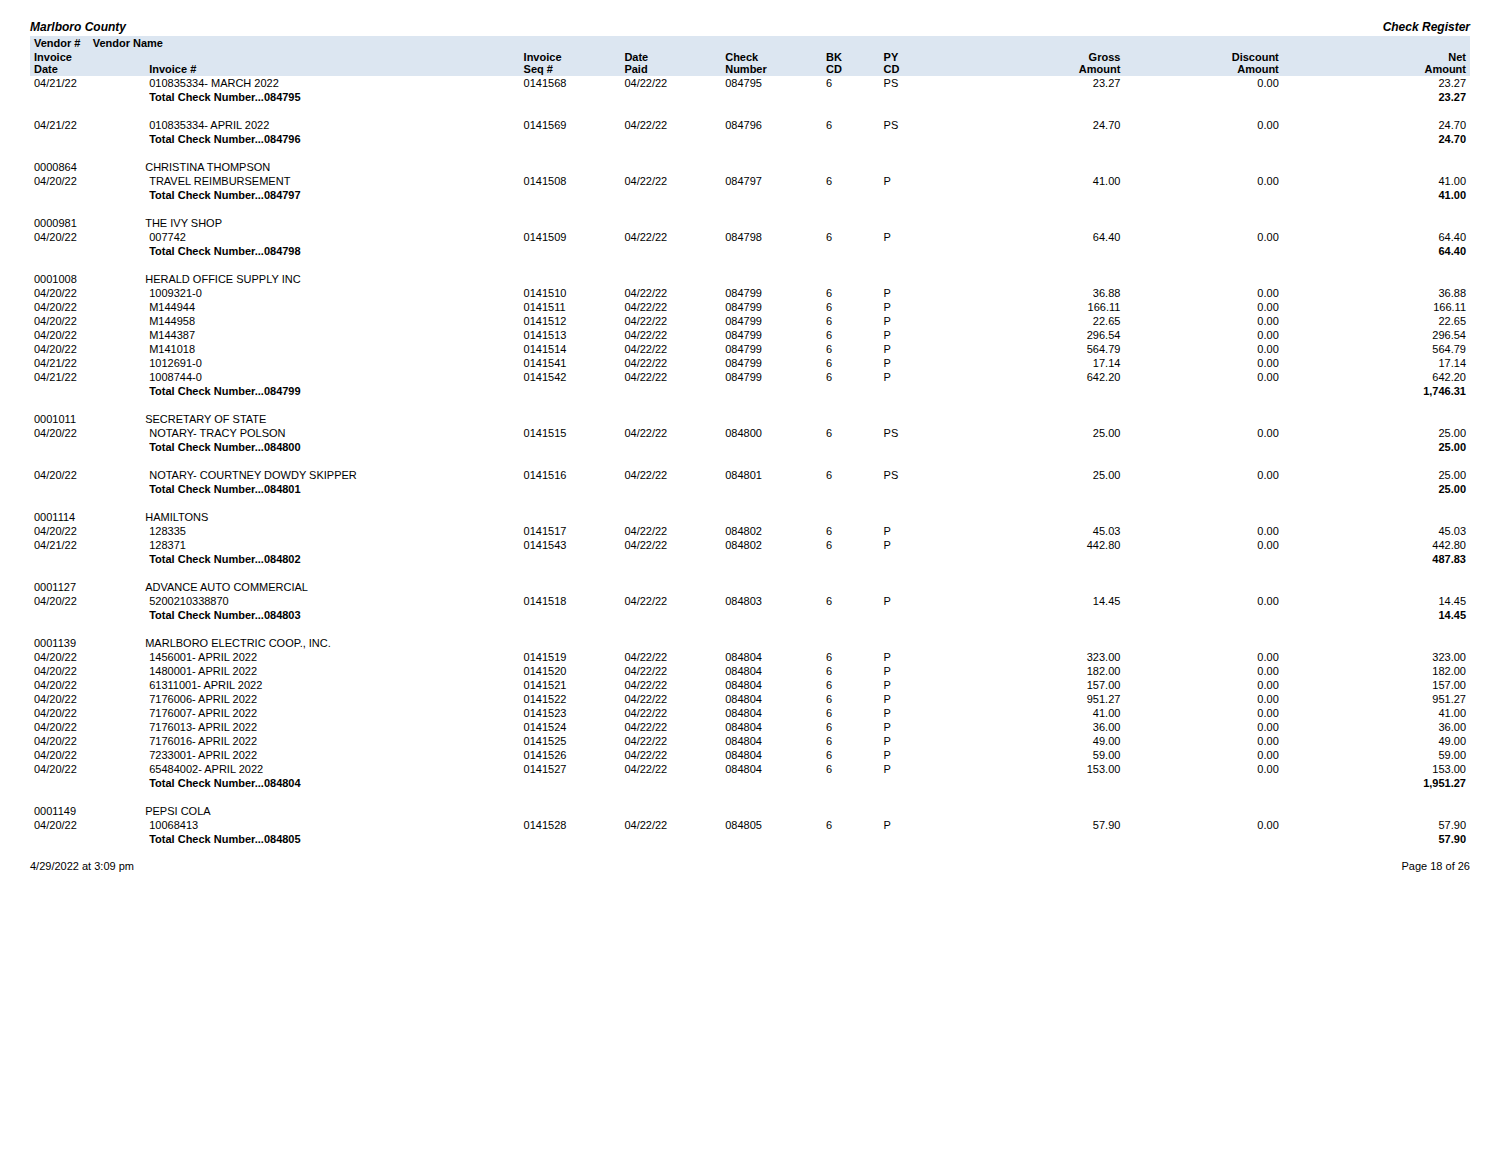Marlboro County
Check Register
| Vendor # Vendor Name | | | | | | | | |
| --- | --- | --- | --- | --- | --- | --- | --- | --- |
| Invoice Date | Invoice # | Invoice Seq # | Date Paid | Check Number | BK CD | PY CD | Gross Amount | Discount Amount | Net Amount |
| 04/21/22 | 010835334- MARCH 2022 | 0141568 | 04/22/22 | 084795 | 6 | PS | 23.27 | 0.00 | 23.27 |
| | Total Check Number...084795 | | | | | | | | 23.27 |
| 04/21/22 | 010835334- APRIL 2022 | 0141569 | 04/22/22 | 084796 | 6 | PS | 24.70 | 0.00 | 24.70 |
| | Total Check Number...084796 | | | | | | | | 24.70 |
| 0000864 | CHRISTINA THOMPSON | | | | | | | | |
| 04/20/22 | TRAVEL REIMBURSEMENT | 0141508 | 04/22/22 | 084797 | 6 | P | 41.00 | 0.00 | 41.00 |
| | Total Check Number...084797 | | | | | | | | 41.00 |
| 0000981 | THE IVY SHOP | | | | | | | | |
| 04/20/22 | 007742 | 0141509 | 04/22/22 | 084798 | 6 | P | 64.40 | 0.00 | 64.40 |
| | Total Check Number...084798 | | | | | | | | 64.40 |
| 0001008 | HERALD OFFICE SUPPLY INC | | | | | | | | |
| 04/20/22 | 1009321-0 | 0141510 | 04/22/22 | 084799 | 6 | P | 36.88 | 0.00 | 36.88 |
| 04/20/22 | M144944 | 0141511 | 04/22/22 | 084799 | 6 | P | 166.11 | 0.00 | 166.11 |
| 04/20/22 | M144958 | 0141512 | 04/22/22 | 084799 | 6 | P | 22.65 | 0.00 | 22.65 |
| 04/20/22 | M144387 | 0141513 | 04/22/22 | 084799 | 6 | P | 296.54 | 0.00 | 296.54 |
| 04/20/22 | M141018 | 0141514 | 04/22/22 | 084799 | 6 | P | 564.79 | 0.00 | 564.79 |
| 04/21/22 | 1012691-0 | 0141541 | 04/22/22 | 084799 | 6 | P | 17.14 | 0.00 | 17.14 |
| 04/21/22 | 1008744-0 | 0141542 | 04/22/22 | 084799 | 6 | P | 642.20 | 0.00 | 642.20 |
| | Total Check Number...084799 | | | | | | | | 1,746.31 |
| 0001011 | SECRETARY OF STATE | | | | | | | | |
| 04/20/22 | NOTARY- TRACY POLSON | 0141515 | 04/22/22 | 084800 | 6 | PS | 25.00 | 0.00 | 25.00 |
| | Total Check Number...084800 | | | | | | | | 25.00 |
| 04/20/22 | NOTARY- COURTNEY DOWDY SKIPPER | 0141516 | 04/22/22 | 084801 | 6 | PS | 25.00 | 0.00 | 25.00 |
| | Total Check Number...084801 | | | | | | | | 25.00 |
| 0001114 | HAMILTONS | | | | | | | | |
| 04/20/22 | 128335 | 0141517 | 04/22/22 | 084802 | 6 | P | 45.03 | 0.00 | 45.03 |
| 04/21/22 | 128371 | 0141543 | 04/22/22 | 084802 | 6 | P | 442.80 | 0.00 | 442.80 |
| | Total Check Number...084802 | | | | | | | | 487.83 |
| 0001127 | ADVANCE AUTO COMMERCIAL | | | | | | | | |
| 04/20/22 | 5200210338870 | 0141518 | 04/22/22 | 084803 | 6 | P | 14.45 | 0.00 | 14.45 |
| | Total Check Number...084803 | | | | | | | | 14.45 |
| 0001139 | MARLBORO ELECTRIC COOP., INC. | | | | | | | | |
| 04/20/22 | 1456001- APRIL 2022 | 0141519 | 04/22/22 | 084804 | 6 | P | 323.00 | 0.00 | 323.00 |
| 04/20/22 | 1480001- APRIL 2022 | 0141520 | 04/22/22 | 084804 | 6 | P | 182.00 | 0.00 | 182.00 |
| 04/20/22 | 61311001- APRIL 2022 | 0141521 | 04/22/22 | 084804 | 6 | P | 157.00 | 0.00 | 157.00 |
| 04/20/22 | 7176006- APRIL 2022 | 0141522 | 04/22/22 | 084804 | 6 | P | 951.27 | 0.00 | 951.27 |
| 04/20/22 | 7176007- APRIL 2022 | 0141523 | 04/22/22 | 084804 | 6 | P | 41.00 | 0.00 | 41.00 |
| 04/20/22 | 7176013- APRIL 2022 | 0141524 | 04/22/22 | 084804 | 6 | P | 36.00 | 0.00 | 36.00 |
| 04/20/22 | 7176016- APRIL 2022 | 0141525 | 04/22/22 | 084804 | 6 | P | 49.00 | 0.00 | 49.00 |
| 04/20/22 | 7233001- APRIL 2022 | 0141526 | 04/22/22 | 084804 | 6 | P | 59.00 | 0.00 | 59.00 |
| 04/20/22 | 65484002- APRIL 2022 | 0141527 | 04/22/22 | 084804 | 6 | P | 153.00 | 0.00 | 153.00 |
| | Total Check Number...084804 | | | | | | | | 1,951.27 |
| 0001149 | PEPSI COLA | | | | | | | | |
| 04/20/22 | 10068413 | 0141528 | 04/22/22 | 084805 | 6 | P | 57.90 | 0.00 | 57.90 |
| | Total Check Number...084805 | | | | | | | | 57.90 |
4/29/2022 at 3:09 pm Page 18 of 26